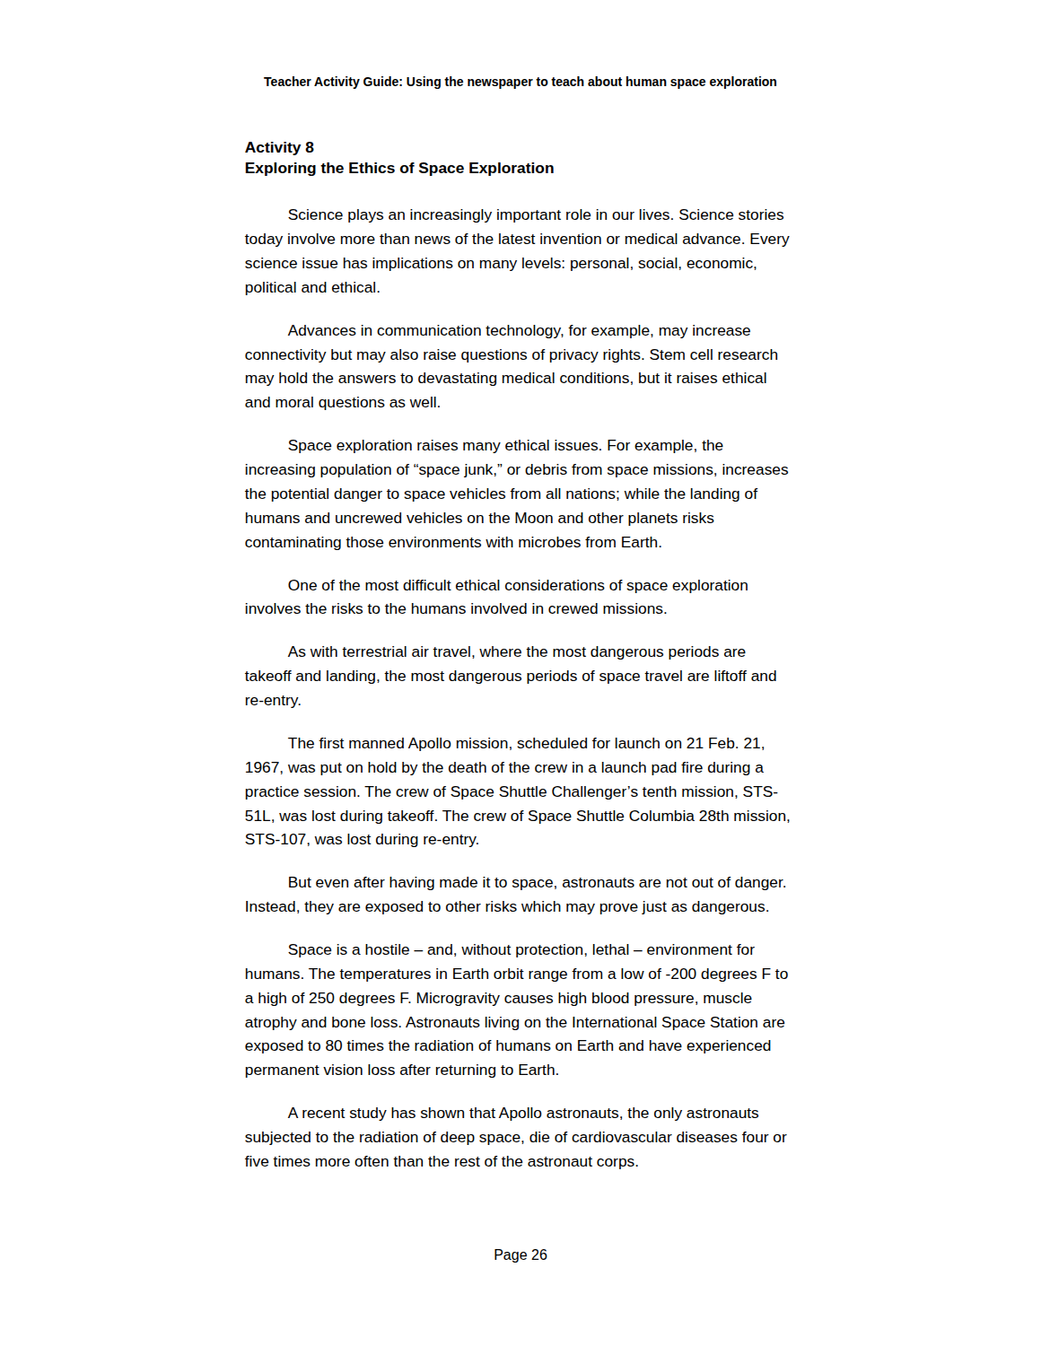Teacher Activity Guide: Using the newspaper to teach about human space exploration
Activity 8 Exploring the Ethics of Space Exploration
Science plays an increasingly important role in our lives. Science stories today involve more than news of the latest invention or medical advance. Every science issue has implications on many levels: personal, social, economic, political and ethical.
Advances in communication technology, for example, may increase connectivity but may also raise questions of privacy rights. Stem cell research may hold the answers to devastating medical conditions, but it raises ethical and moral questions as well.
Space exploration raises many ethical issues. For example, the increasing population of “space junk,” or debris from space missions, increases the potential danger to space vehicles from all nations; while the landing of humans and uncrewed vehicles on the Moon and other planets risks contaminating those environments with microbes from Earth.
One of the most difficult ethical considerations of space exploration involves the risks to the humans involved in crewed missions.
As with terrestrial air travel, where the most dangerous periods are takeoff and landing, the most dangerous periods of space travel are liftoff and re-entry.
The first manned Apollo mission, scheduled for launch on 21 Feb. 21, 1967, was put on hold by the death of the crew in a launch pad fire during a practice session. The crew of Space Shuttle Challenger’s tenth mission, STS-51L, was lost during takeoff. The crew of Space Shuttle Columbia 28th mission, STS-107, was lost during re-entry.
But even after having made it to space, astronauts are not out of danger. Instead, they are exposed to other risks which may prove just as dangerous.
Space is a hostile – and, without protection, lethal – environment for humans. The temperatures in Earth orbit range from a low of -200 degrees F to a high of 250 degrees F. Microgravity causes high blood pressure, muscle atrophy and bone loss. Astronauts living on the International Space Station are exposed to 80 times the radiation of humans on Earth and have experienced permanent vision loss after returning to Earth.
A recent study has shown that Apollo astronauts, the only astronauts subjected to the radiation of deep space, die of cardiovascular diseases four or five times more often than the rest of the astronaut corps.
Page 26